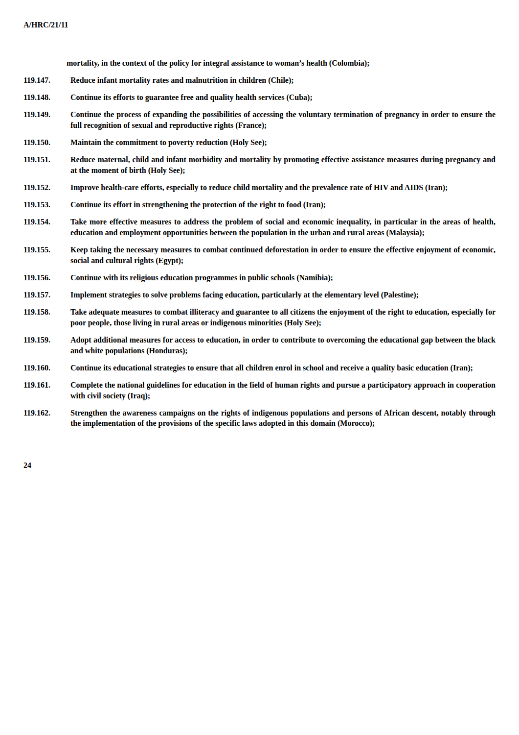A/HRC/21/11
mortality, in the context of the policy for integral assistance to woman’s health (Colombia);
119.147. Reduce infant mortality rates and malnutrition in children (Chile);
119.148. Continue its efforts to guarantee free and quality health services (Cuba);
119.149. Continue the process of expanding the possibilities of accessing the voluntary termination of pregnancy in order to ensure the full recognition of sexual and reproductive rights (France);
119.150. Maintain the commitment to poverty reduction (Holy See);
119.151. Reduce maternal, child and infant morbidity and mortality by promoting effective assistance measures during pregnancy and at the moment of birth (Holy See);
119.152. Improve health-care efforts, especially to reduce child mortality and the prevalence rate of HIV and AIDS (Iran);
119.153. Continue its effort in strengthening the protection of the right to food (Iran);
119.154. Take more effective measures to address the problem of social and economic inequality, in particular in the areas of health, education and employment opportunities between the population in the urban and rural areas (Malaysia);
119.155. Keep taking the necessary measures to combat continued deforestation in order to ensure the effective enjoyment of economic, social and cultural rights (Egypt);
119.156. Continue with its religious education programmes in public schools (Namibia);
119.157. Implement strategies to solve problems facing education, particularly at the elementary level (Palestine);
119.158. Take adequate measures to combat illiteracy and guarantee to all citizens the enjoyment of the right to education, especially for poor people, those living in rural areas or indigenous minorities (Holy See);
119.159. Adopt additional measures for access to education, in order to contribute to overcoming the educational gap between the black and white populations (Honduras);
119.160. Continue its educational strategies to ensure that all children enrol in school and receive a quality basic education (Iran);
119.161. Complete the national guidelines for education in the field of human rights and pursue a participatory approach in cooperation with civil society (Iraq);
119.162. Strengthen the awareness campaigns on the rights of indigenous populations and persons of African descent, notably through the implementation of the provisions of the specific laws adopted in this domain (Morocco);
24